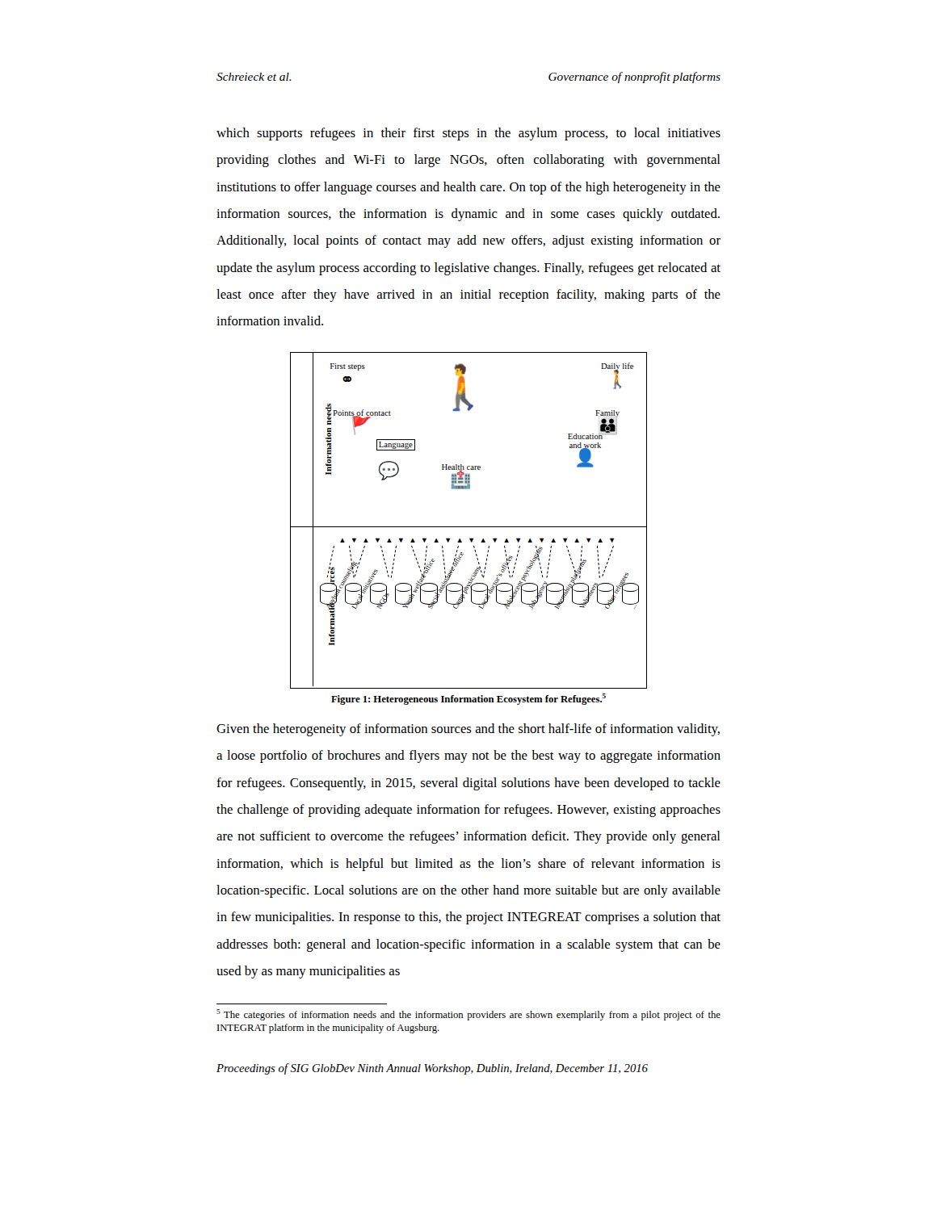Schreieck et al.
Governance of nonprofit platforms
which supports refugees in their first steps in the asylum process, to local initiatives providing clothes and Wi-Fi to large NGOs, often collaborating with governmental institutions to offer language courses and health care. On top of the high heterogeneity in the information sources, the information is dynamic and in some cases quickly outdated. Additionally, local points of contact may add new offers, adjust existing information or update the asylum process according to legislative changes. Finally, refugees get relocated at least once after they have arrived in an initial reception facility, making parts of the information invalid.
Information needs
First steps ⚭
Daily life 🚶
🚶
Points of contact 🚩
Family 👪
Language
💬
Health care 🏥
Education
and work 👤
Information sources
▲▼▲▼▲▼▲▼▲▼▲▼▲▼▲▼▲▼▲▼▲▼▲▼
Asylum counseling
Local initiatives
NGOs
Youth welfare office
Social assistance office
Camp physicians
Local doctor’s offices
Adolescent psychologists
Job agency
Internship platforms
Volunteers
Other refugees
...
Figure 1: Heterogeneous Information Ecosystem for Refugees.5
Given the heterogeneity of information sources and the short half-life of information validity, a loose portfolio of brochures and flyers may not be the best way to aggregate information for refugees. Consequently, in 2015, several digital solutions have been developed to tackle the challenge of providing adequate information for refugees. However, existing approaches are not sufficient to overcome the refugees’ information deficit. They provide only general information, which is helpful but limited as the lion’s share of relevant information is location-specific. Local solutions are on the other hand more suitable but are only available in few municipalities. In response to this, the project INTEGREAT comprises a solution that addresses both: general and location-specific information in a scalable system that can be used by as many municipalities as
5 The categories of information needs and the information providers are shown exemplarily from a pilot project of the INTEGRAT platform in the municipality of Augsburg.
Proceedings of SIG GlobDev Ninth Annual Workshop, Dublin, Ireland, December 11, 2016